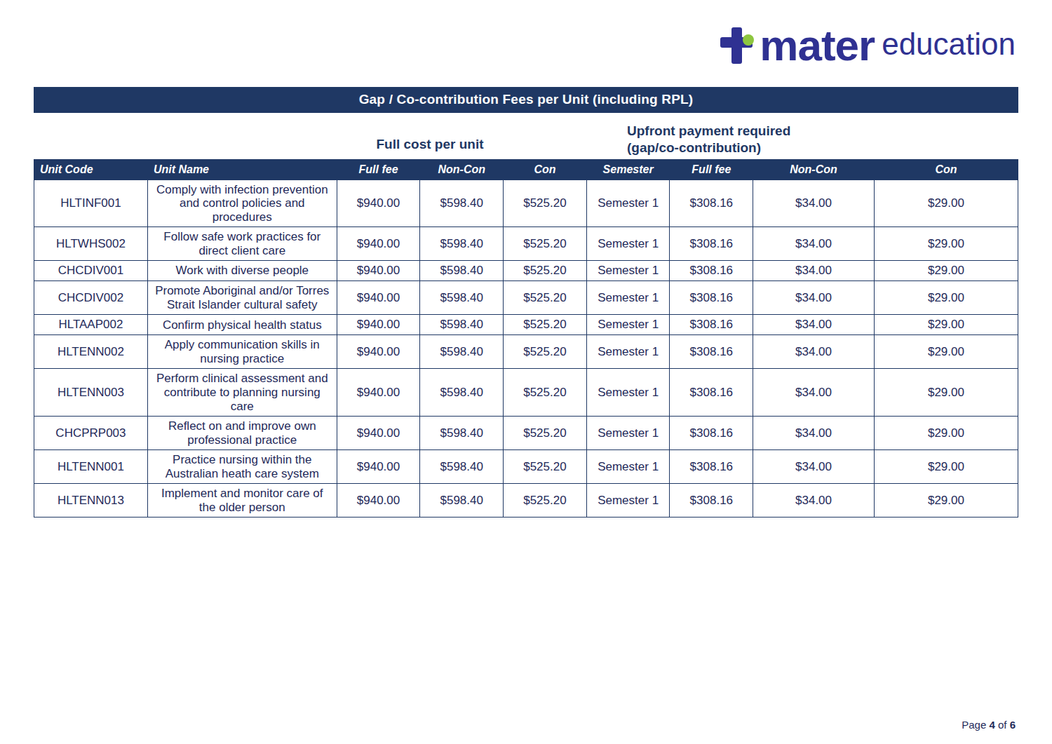mater
education
Gap / Co-contribution Fees per Unit (including RPL)
| | | Full cost per unit | | Upfront payment required (gap/co-contribution) |
| Unit Code | Unit Name | Full fee | Non-Con | Con | Semester | Full fee | Non-Con | Con |
| --- | --- | --- | --- | --- | --- | --- | --- | --- |
| HLTINF001 | Comply with infection prevention and control policies and procedures | $940.00 | $598.40 | $525.20 | Semester 1 | $308.16 | $34.00 | $29.00 |
| HLTWHS002 | Follow safe work practices for direct client care | $940.00 | $598.40 | $525.20 | Semester 1 | $308.16 | $34.00 | $29.00 |
| CHCDIV001 | Work with diverse people | $940.00 | $598.40 | $525.20 | Semester 1 | $308.16 | $34.00 | $29.00 |
| CHCDIV002 | Promote Aboriginal and/or Torres Strait Islander cultural safety | $940.00 | $598.40 | $525.20 | Semester 1 | $308.16 | $34.00 | $29.00 |
| HLTAAP002 | Confirm physical health status | $940.00 | $598.40 | $525.20 | Semester 1 | $308.16 | $34.00 | $29.00 |
| HLTENN002 | Apply communication skills in nursing practice | $940.00 | $598.40 | $525.20 | Semester 1 | $308.16 | $34.00 | $29.00 |
| HLTENN003 | Perform clinical assessment and contribute to planning nursing care | $940.00 | $598.40 | $525.20 | Semester 1 | $308.16 | $34.00 | $29.00 |
| CHCPRP003 | Reflect on and improve own professional practice | $940.00 | $598.40 | $525.20 | Semester 1 | $308.16 | $34.00 | $29.00 |
| HLTENN001 | Practice nursing within the Australian heath care system | $940.00 | $598.40 | $525.20 | Semester 1 | $308.16 | $34.00 | $29.00 |
| HLTENN013 | Implement and monitor care of the older person | $940.00 | $598.40 | $525.20 | Semester 1 | $308.16 | $34.00 | $29.00 |
Page 4 of 6